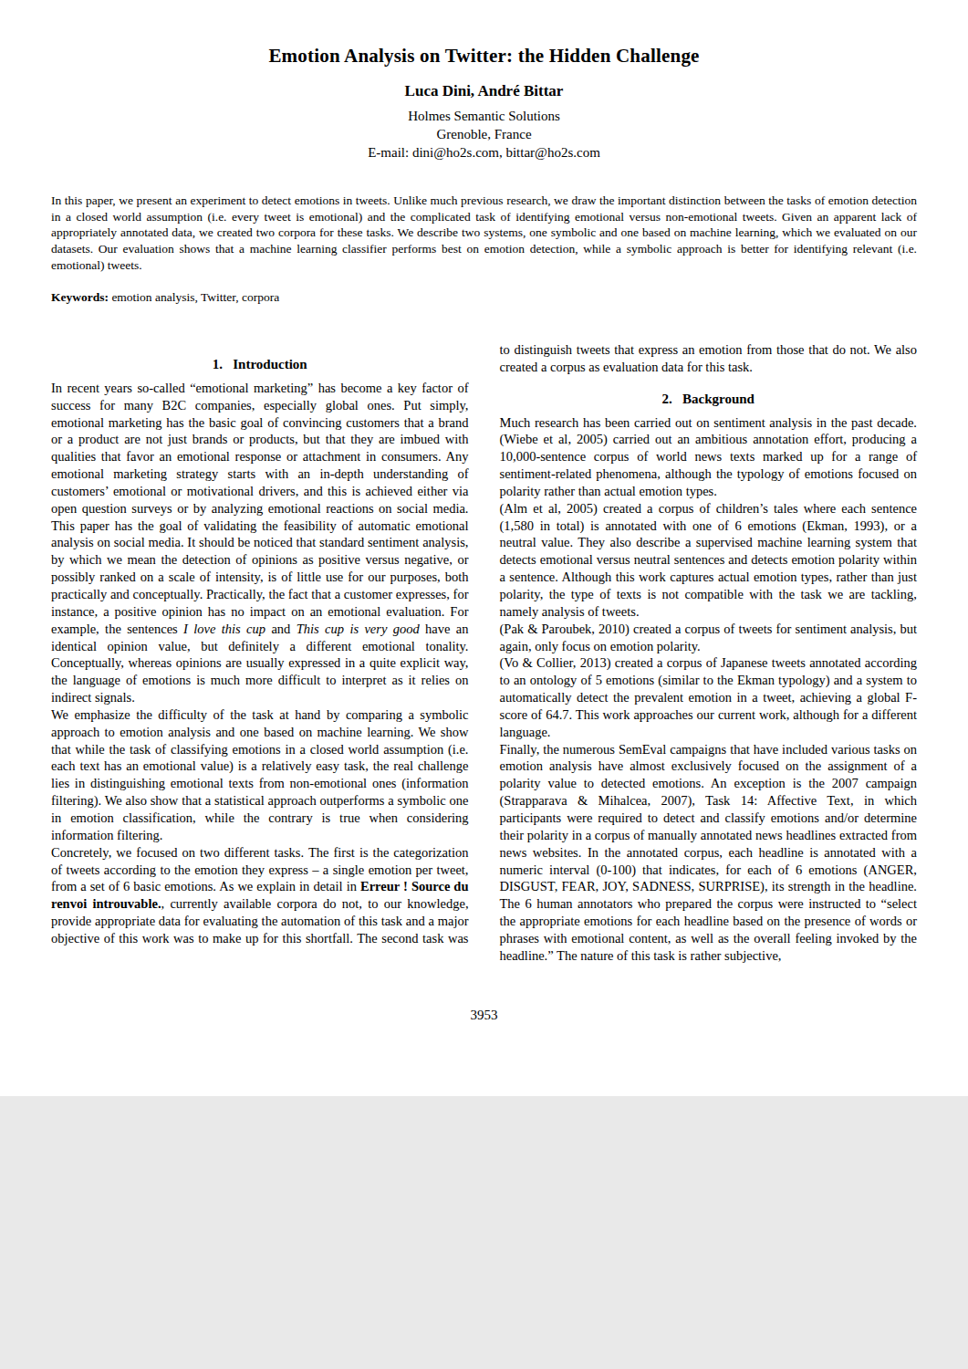Emotion Analysis on Twitter: the Hidden Challenge
Luca Dini, André Bittar
Holmes Semantic Solutions
Grenoble, France
E-mail: dini@ho2s.com, bittar@ho2s.com
In this paper, we present an experiment to detect emotions in tweets. Unlike much previous research, we draw the important distinction between the tasks of emotion detection in a closed world assumption (i.e. every tweet is emotional) and the complicated task of identifying emotional versus non-emotional tweets. Given an apparent lack of appropriately annotated data, we created two corpora for these tasks. We describe two systems, one symbolic and one based on machine learning, which we evaluated on our datasets. Our evaluation shows that a machine learning classifier performs best on emotion detection, while a symbolic approach is better for identifying relevant (i.e. emotional) tweets.
Keywords: emotion analysis, Twitter, corpora
1. Introduction
In recent years so-called “emotional marketing” has become a key factor of success for many B2C companies, especially global ones. Put simply, emotional marketing has the basic goal of convincing customers that a brand or a product are not just brands or products, but that they are imbued with qualities that favor an emotional response or attachment in consumers. Any emotional marketing strategy starts with an in-depth understanding of customers’ emotional or motivational drivers, and this is achieved either via open question surveys or by analyzing emotional reactions on social media. This paper has the goal of validating the feasibility of automatic emotional analysis on social media. It should be noticed that standard sentiment analysis, by which we mean the detection of opinions as positive versus negative, or possibly ranked on a scale of intensity, is of little use for our purposes, both practically and conceptually. Practically, the fact that a customer expresses, for instance, a positive opinion has no impact on an emotional evaluation. For example, the sentences I love this cup and This cup is very good have an identical opinion value, but definitely a different emotional tonality. Conceptually, whereas opinions are usually expressed in a quite explicit way, the language of emotions is much more difficult to interpret as it relies on indirect signals.
We emphasize the difficulty of the task at hand by comparing a symbolic approach to emotion analysis and one based on machine learning. We show that while the task of classifying emotions in a closed world assumption (i.e. each text has an emotional value) is a relatively easy task, the real challenge lies in distinguishing emotional texts from non-emotional ones (information filtering). We also show that a statistical approach outperforms a symbolic one in emotion classification, while the contrary is true when considering information filtering.
Concretely, we focused on two different tasks. The first is the categorization of tweets according to the emotion they express – a single emotion per tweet, from a set of 6 basic emotions. As we explain in detail in Erreur ! Source du renvoi introuvable., currently available corpora do not, to our knowledge, provide appropriate data for evaluating the automation of this task and a major objective of this work was to make up for this shortfall. The second task was to distinguish tweets that express an emotion from those that do not. We also created a corpus as evaluation data for this task.
2. Background
Much research has been carried out on sentiment analysis in the past decade. (Wiebe et al, 2005) carried out an ambitious annotation effort, producing a 10,000-sentence corpus of world news texts marked up for a range of sentiment-related phenomena, although the typology of emotions focused on polarity rather than actual emotion types.
(Alm et al, 2005) created a corpus of children’s tales where each sentence (1,580 in total) is annotated with one of 6 emotions (Ekman, 1993), or a neutral value. They also describe a supervised machine learning system that detects emotional versus neutral sentences and detects emotion polarity within a sentence. Although this work captures actual emotion types, rather than just polarity, the type of texts is not compatible with the task we are tackling, namely analysis of tweets.
(Pak & Paroubek, 2010) created a corpus of tweets for sentiment analysis, but again, only focus on emotion polarity.
(Vo & Collier, 2013) created a corpus of Japanese tweets annotated according to an ontology of 5 emotions (similar to the Ekman typology) and a system to automatically detect the prevalent emotion in a tweet, achieving a global F-score of 64.7. This work approaches our current work, although for a different language.
Finally, the numerous SemEval campaigns that have included various tasks on emotion analysis have almost exclusively focused on the assignment of a polarity value to detected emotions. An exception is the 2007 campaign (Strapparava & Mihalcea, 2007), Task 14: Affective Text, in which participants were required to detect and classify emotions and/or determine their polarity in a corpus of manually annotated news headlines extracted from news websites. In the annotated corpus, each headline is annotated with a numeric interval (0-100) that indicates, for each of 6 emotions (ANGER, DISGUST, FEAR, JOY, SADNESS, SURPRISE), its strength in the headline. The 6 human annotators who prepared the corpus were instructed to “select the appropriate emotions for each headline based on the presence of words or phrases with emotional content, as well as the overall feeling invoked by the headline.” The nature of this task is rather subjective,
3953